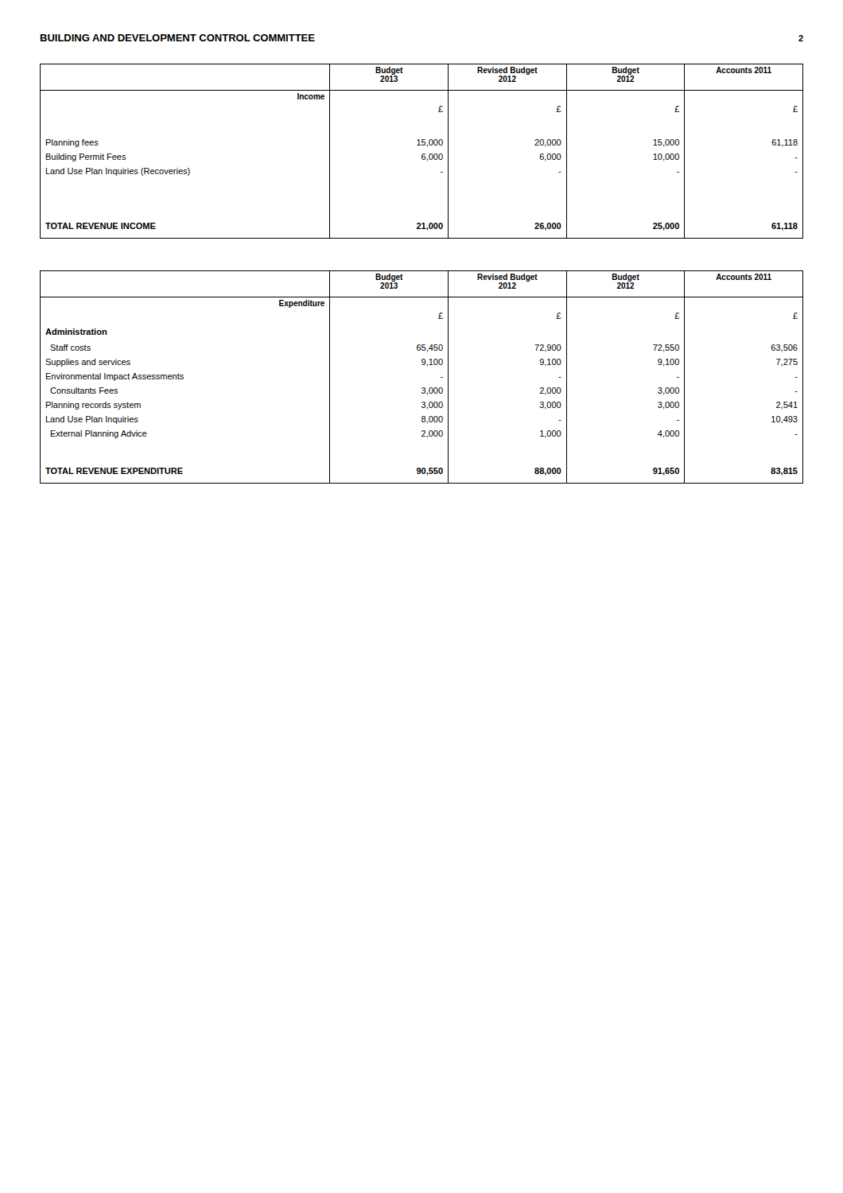BUILDING AND DEVELOPMENT CONTROL COMMITTEE
2
| | Budget 2013 | Revised Budget 2012 | Budget 2012 | Accounts 2011 |
| --- | --- | --- | --- | --- |
| Income | | | | |
| | £ | £ | £ | £ |
| Planning fees | 15,000 | 20,000 | 15,000 | 61,118 |
| Building Permit Fees | 6,000 | 6,000 | 10,000 | - |
| Land Use Plan Inquiries (Recoveries) | - | - | - | - |
| TOTAL REVENUE INCOME | 21,000 | 26,000 | 25,000 | 61,118 |
| | Budget 2013 | Revised Budget 2012 | Budget 2012 | Accounts 2011 |
| --- | --- | --- | --- | --- |
| Expenditure | | | | |
| | £ | £ | £ | £ |
| Administration | | | | |
| Staff costs | 65,450 | 72,900 | 72,550 | 63,506 |
| Supplies and services | 9,100 | 9,100 | 9,100 | 7,275 |
| Environmental Impact Assessments | - | - | - | - |
| Consultants Fees | 3,000 | 2,000 | 3,000 | - |
| Planning records system | 3,000 | 3,000 | 3,000 | 2,541 |
| Land Use Plan Inquiries | 8,000 | - | - | 10,493 |
| External Planning Advice | 2,000 | 1,000 | 4,000 | - |
| TOTAL REVENUE EXPENDITURE | 90,550 | 88,000 | 91,650 | 83,815 |